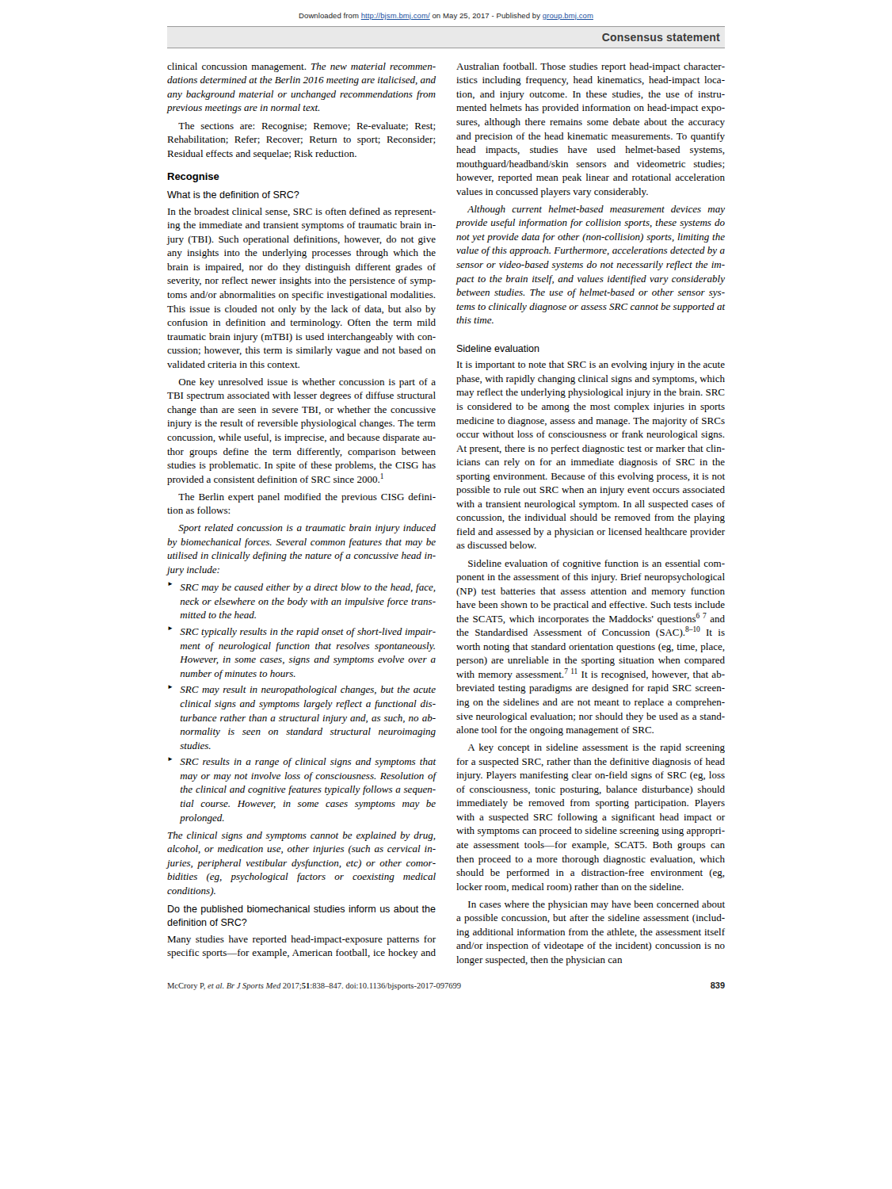Downloaded from http://bjsm.bmj.com/ on May 25, 2017 - Published by group.bmj.com
Consensus statement
clinical concussion management. The new material recommendations determined at the Berlin 2016 meeting are italicised, and any background material or unchanged recommendations from previous meetings are in normal text.
The sections are: Recognise; Remove; Re-evaluate; Rest; Rehabilitation; Refer; Recover; Return to sport; Reconsider; Residual effects and sequelae; Risk reduction.
Recognise
What is the definition of SRC?
In the broadest clinical sense, SRC is often defined as representing the immediate and transient symptoms of traumatic brain injury (TBI). Such operational definitions, however, do not give any insights into the underlying processes through which the brain is impaired, nor do they distinguish different grades of severity, nor reflect newer insights into the persistence of symptoms and/or abnormalities on specific investigational modalities. This issue is clouded not only by the lack of data, but also by confusion in definition and terminology. Often the term mild traumatic brain injury (mTBI) is used interchangeably with concussion; however, this term is similarly vague and not based on validated criteria in this context.
One key unresolved issue is whether concussion is part of a TBI spectrum associated with lesser degrees of diffuse structural change than are seen in severe TBI, or whether the concussive injury is the result of reversible physiological changes. The term concussion, while useful, is imprecise, and because disparate author groups define the term differently, comparison between studies is problematic. In spite of these problems, the CISG has provided a consistent definition of SRC since 2000.1
The Berlin expert panel modified the previous CISG definition as follows:
Sport related concussion is a traumatic brain injury induced by biomechanical forces. Several common features that may be utilised in clinically defining the nature of a concussive head injury include:
SRC may be caused either by a direct blow to the head, face, neck or elsewhere on the body with an impulsive force transmitted to the head.
SRC typically results in the rapid onset of short-lived impairment of neurological function that resolves spontaneously. However, in some cases, signs and symptoms evolve over a number of minutes to hours.
SRC may result in neuropathological changes, but the acute clinical signs and symptoms largely reflect a functional disturbance rather than a structural injury and, as such, no abnormality is seen on standard structural neuroimaging studies.
SRC results in a range of clinical signs and symptoms that may or may not involve loss of consciousness. Resolution of the clinical and cognitive features typically follows a sequential course. However, in some cases symptoms may be prolonged.
The clinical signs and symptoms cannot be explained by drug, alcohol, or medication use, other injuries (such as cervical injuries, peripheral vestibular dysfunction, etc) or other comorbidities (eg, psychological factors or coexisting medical conditions).
Do the published biomechanical studies inform us about the definition of SRC?
Many studies have reported head-impact-exposure patterns for specific sports—for example, American football, ice hockey and Australian football. Those studies report head-impact characteristics including frequency, head kinematics, head-impact location, and injury outcome. In these studies, the use of instrumented helmets has provided information on head-impact exposures, although there remains some debate about the accuracy and precision of the head kinematic measurements. To quantify head impacts, studies have used helmet-based systems, mouthguard/headband/skin sensors and videometric studies; however, reported mean peak linear and rotational acceleration values in concussed players vary considerably.
Although current helmet-based measurement devices may provide useful information for collision sports, these systems do not yet provide data for other (non-collision) sports, limiting the value of this approach. Furthermore, accelerations detected by a sensor or video-based systems do not necessarily reflect the impact to the brain itself, and values identified vary considerably between studies. The use of helmet-based or other sensor systems to clinically diagnose or assess SRC cannot be supported at this time.
Sideline evaluation
It is important to note that SRC is an evolving injury in the acute phase, with rapidly changing clinical signs and symptoms, which may reflect the underlying physiological injury in the brain. SRC is considered to be among the most complex injuries in sports medicine to diagnose, assess and manage. The majority of SRCs occur without loss of consciousness or frank neurological signs. At present, there is no perfect diagnostic test or marker that clinicians can rely on for an immediate diagnosis of SRC in the sporting environment. Because of this evolving process, it is not possible to rule out SRC when an injury event occurs associated with a transient neurological symptom. In all suspected cases of concussion, the individual should be removed from the playing field and assessed by a physician or licensed healthcare provider as discussed below.
Sideline evaluation of cognitive function is an essential component in the assessment of this injury. Brief neuropsychological (NP) test batteries that assess attention and memory function have been shown to be practical and effective. Such tests include the SCAT5, which incorporates the Maddocks' questions6 7 and the Standardised Assessment of Concussion (SAC).8–10 It is worth noting that standard orientation questions (eg, time, place, person) are unreliable in the sporting situation when compared with memory assessment.7 11 It is recognised, however, that abbreviated testing paradigms are designed for rapid SRC screening on the sidelines and are not meant to replace a comprehensive neurological evaluation; nor should they be used as a standalone tool for the ongoing management of SRC.
A key concept in sideline assessment is the rapid screening for a suspected SRC, rather than the definitive diagnosis of head injury. Players manifesting clear on-field signs of SRC (eg, loss of consciousness, tonic posturing, balance disturbance) should immediately be removed from sporting participation. Players with a suspected SRC following a significant head impact or with symptoms can proceed to sideline screening using appropriate assessment tools—for example, SCAT5. Both groups can then proceed to a more thorough diagnostic evaluation, which should be performed in a distraction-free environment (eg, locker room, medical room) rather than on the sideline.
In cases where the physician may have been concerned about a possible concussion, but after the sideline assessment (including additional information from the athlete, the assessment itself and/or inspection of videotape of the incident) concussion is no longer suspected, then the physician can
McCrory P, et al. Br J Sports Med 2017;51:838–847. doi:10.1136/bjsports-2017-097699
839